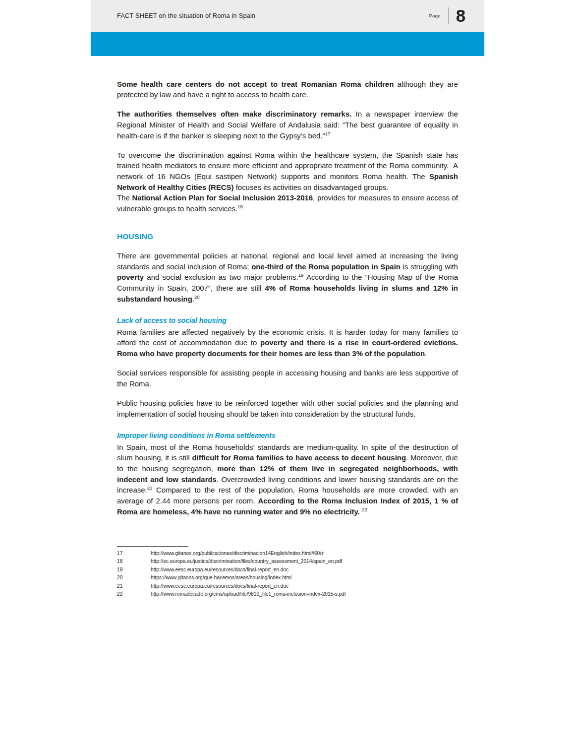FACT SHEET on the situation of Roma in Spain
Page 8
Some health care centers do not accept to treat Romanian Roma children although they are protected by law and have a right to access to health care.
The authorities themselves often make discriminatory remarks. In a newspaper interview the Regional Minister of Health and Social Welfare of Andalusia said: “The best guarantee of equality in health-care is if the banker is sleeping next to the Gypsy’s bed.”17
To overcome the discrimination against Roma within the healthcare system, the Spanish state has trained health mediators to ensure more efficient and appropriate treatment of the Roma community. A network of 16 NGOs (Equi sastipen Network) supports and monitors Roma health. The Spanish Network of Healthy Cities (RECS) focuses its activities on disadvantaged groups.
The National Action Plan for Social Inclusion 2013-2016, provides for measures to ensure access of vulnerable groups to health services.18
Housing
There are governmental policies at national, regional and local level aimed at increasing the living standards and social inclusion of Roma; one-third of the Roma population in Spain is struggling with poverty and social exclusion as two major problems.19 According to the “Housing Map of the Roma Community in Spain, 2007”, there are still 4% of Roma households living in slums and 12% in substandard housing.20
Lack of access to social housing
Roma families are affected negatively by the economic crisis. It is harder today for many families to afford the cost of accommodation due to poverty and there is a rise in court-ordered evictions. Roma who have property documents for their homes are less than 3% of the population.
Social services responsible for assisting people in accessing housing and banks are less supportive of the Roma.
Public housing policies have to be reinforced together with other social policies and the planning and implementation of social housing should be taken into consideration by the structural funds.
Improper living conditions in Roma settlements
In Spain, most of the Roma households’ standards are medium-quality. In spite of the destruction of slum housing, it is still difficult for Roma families to have access to decent housing. Moreover, due to the housing segregation, more than 12% of them live in segregated neighborhoods, with indecent and low standards. Overcrowded living conditions and lower housing standards are on the increase.21 Compared to the rest of the population, Roma households are more crowded, with an average of 2.44 more persons per room. According to the Roma Inclusion Index of 2015, 1 % of Roma are homeless, 4% have no running water and 9% no electricity. 22
| 17 | http://www.gitanos.org/publicaciones/discriminacion14English/index.html#60/z |
| 18 | http://ec.europa.eu/justice/discrimination/files/country_assessment_2014/spain_en.pdf |
| 19 | http://www.eesc.europa.eu/resources/docs/final-report_en.doc |
| 20 | https://www.gitanos.org/que-hacemos/areas/housing/index.html |
| 21 | http://www.eesc.europa.eu/resources/docs/final-report_en.doc |
| 22 | http://www.romadecade.org/cms/upload/file/9810_file1_roma-inclusion-index-2015-s.pdf |